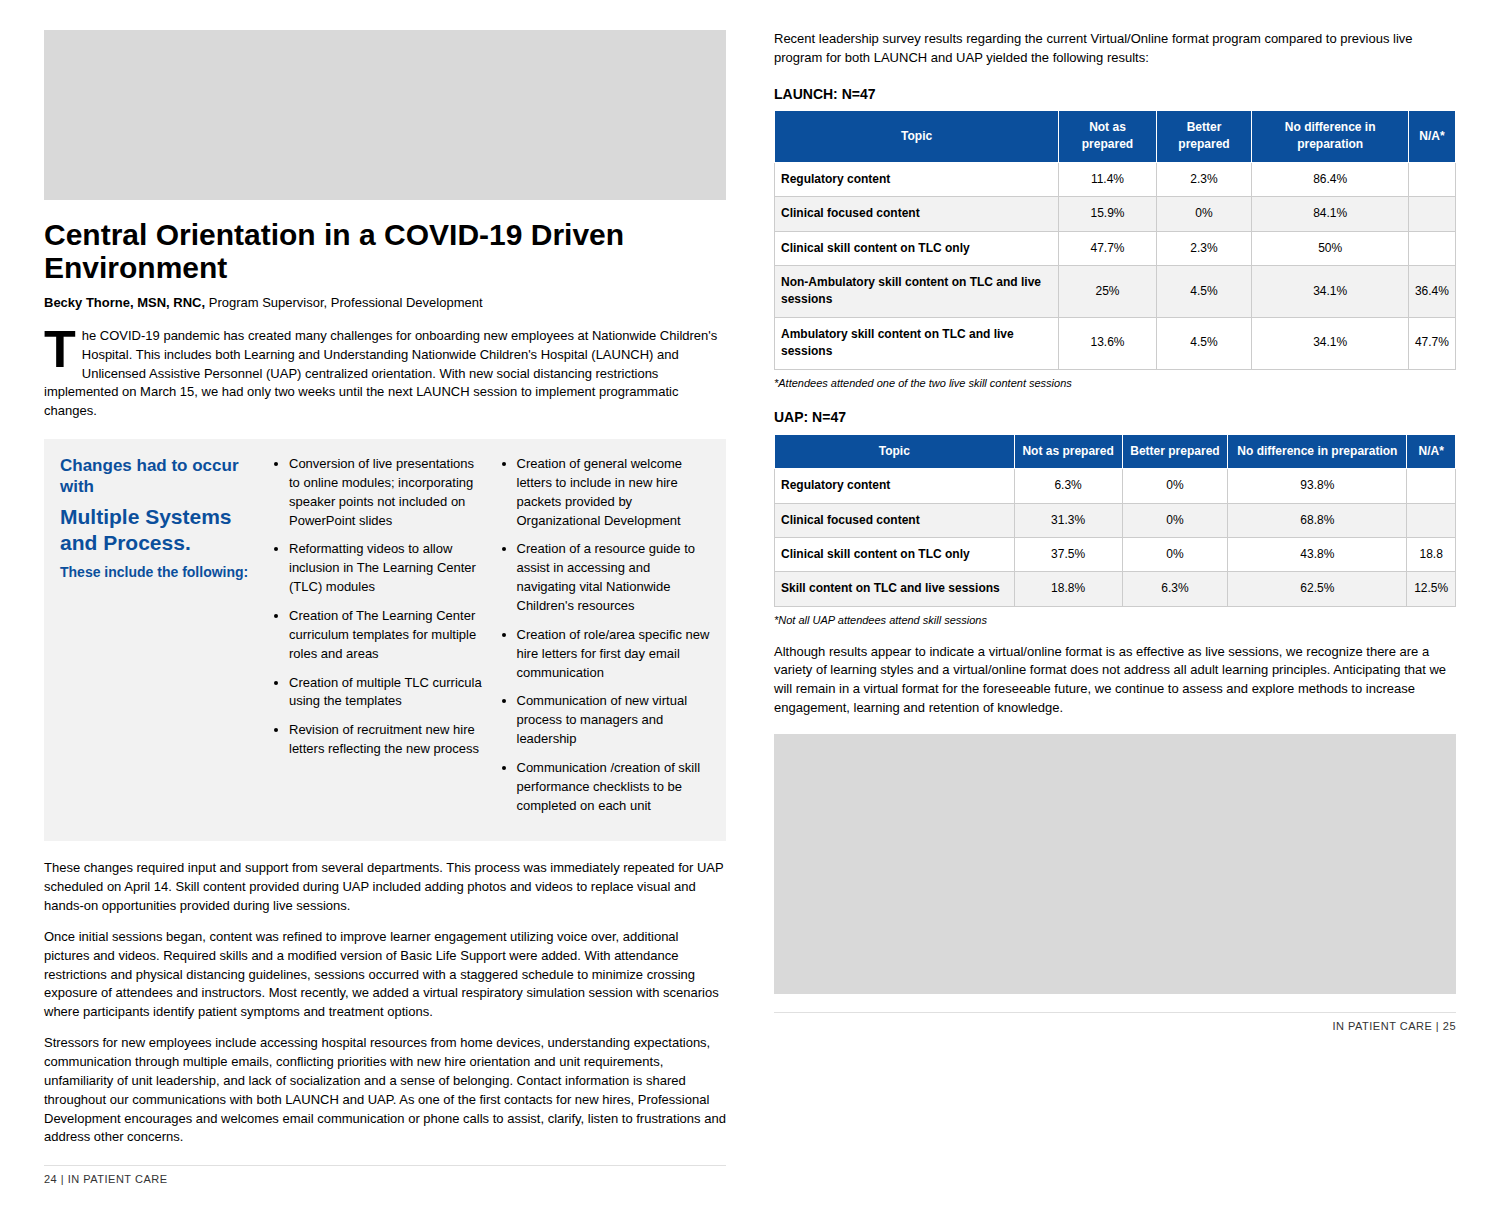Central Orientation in a COVID-19 Driven Environment
Becky Thorne, MSN, RNC, Program Supervisor, Professional Development
The COVID-19 pandemic has created many challenges for onboarding new employees at Nationwide Children's Hospital. This includes both Learning and Understanding Nationwide Children's Hospital (LAUNCH) and Unlicensed Assistive Personnel (UAP) centralized orientation. With new social distancing restrictions implemented on March 15, we had only two weeks until the next LAUNCH session to implement programmatic changes.
Changes had to occur with Multiple Systems and Process. These include the following:
Conversion of live presentations to online modules; incorporating speaker points not included on PowerPoint slides
Reformatting videos to allow inclusion in The Learning Center (TLC) modules
Creation of The Learning Center curriculum templates for multiple roles and areas
Creation of multiple TLC curricula using the templates
Revision of recruitment new hire letters reflecting the new process
Creation of general welcome letters to include in new hire packets provided by Organizational Development
Creation of a resource guide to assist in accessing and navigating vital Nationwide Children's resources
Creation of role/area specific new hire letters for first day email communication
Communication of new virtual process to managers and leadership
Communication /creation of skill performance checklists to be completed on each unit
These changes required input and support from several departments. This process was immediately repeated for UAP scheduled on April 14. Skill content provided during UAP included adding photos and videos to replace visual and hands-on opportunities provided during live sessions.
Once initial sessions began, content was refined to improve learner engagement utilizing voice over, additional pictures and videos. Required skills and a modified version of Basic Life Support were added. With attendance restrictions and physical distancing guidelines, sessions occurred with a staggered schedule to minimize crossing exposure of attendees and instructors. Most recently, we added a virtual respiratory simulation session with scenarios where participants identify patient symptoms and treatment options.
Stressors for new employees include accessing hospital resources from home devices, understanding expectations, communication through multiple emails, conflicting priorities with new hire orientation and unit requirements, unfamiliarity of unit leadership, and lack of socialization and a sense of belonging. Contact information is shared throughout our communications with both LAUNCH and UAP. As one of the first contacts for new hires, Professional Development encourages and welcomes email communication or phone calls to assist, clarify, listen to frustrations and address other concerns.
24 | IN PATIENT CARE
Recent leadership survey results regarding the current Virtual/Online format program compared to previous live program for both LAUNCH and UAP yielded the following results:
LAUNCH: N=47
| Topic | Not as prepared | Better prepared | No difference in preparation | N/A* |
| --- | --- | --- | --- | --- |
| Regulatory content | 11.4% | 2.3% | 86.4% | |
| Clinical focused content | 15.9% | 0% | 84.1% | |
| Clinical skill content on TLC only | 47.7% | 2.3% | 50% | |
| Non-Ambulatory skill content on TLC and live sessions | 25% | 4.5% | 34.1% | 36.4% |
| Ambulatory skill content on TLC and live sessions | 13.6% | 4.5% | 34.1% | 47.7% |
*Attendees attended one of the two live skill content sessions
UAP: N=47
| Topic | Not as prepared | Better prepared | No difference in preparation | N/A* |
| --- | --- | --- | --- | --- |
| Regulatory content | 6.3% | 0% | 93.8% | |
| Clinical focused content | 31.3% | 0% | 68.8% | |
| Clinical skill content on TLC only | 37.5% | 0% | 43.8% | 18.8 |
| Skill content on TLC and live sessions | 18.8% | 6.3% | 62.5% | 12.5% |
*Not all UAP attendees attend skill sessions
Although results appear to indicate a virtual/online format is as effective as live sessions, we recognize there are a variety of learning styles and a virtual/online format does not address all adult learning principles. Anticipating that we will remain in a virtual format for the foreseeable future, we continue to assess and explore methods to increase engagement, learning and retention of knowledge.
IN PATIENT CARE | 25